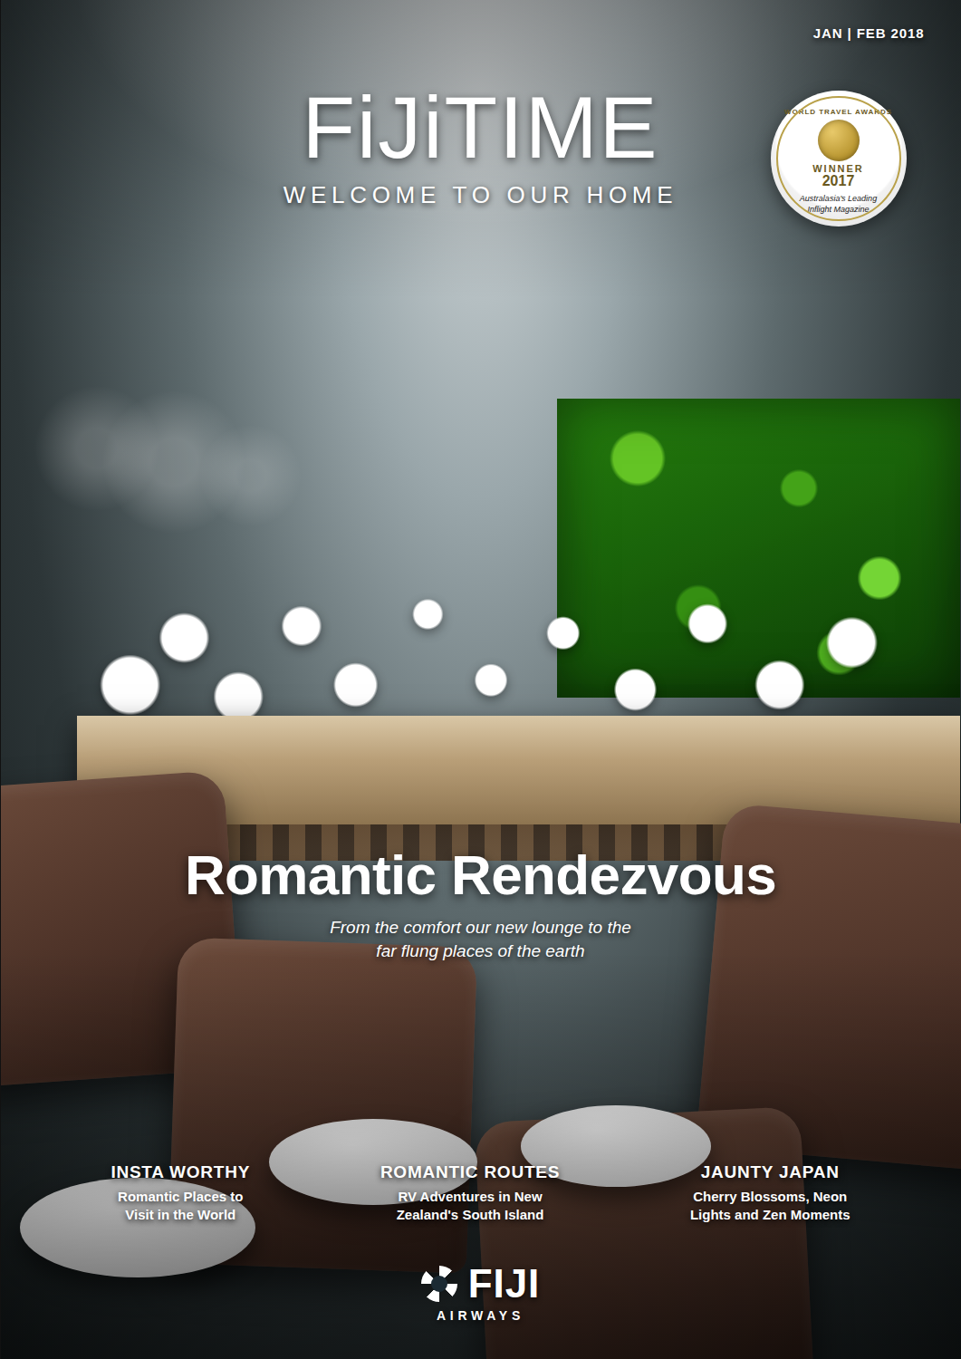JAN | FEB 2018
Fi Ji TIME
WELCOME TO OUR HOME
WORLD TRAVEL AWARDS WINNER 2017 Australasia's Leading
Inflight Magazine
Romantic Rendezvous
From the comfort our new lounge to the
far flung places of the earth
INSTA WORTHY
Romantic Places to
Visit in the World
ROMANTIC ROUTES
RV Adventures in New
Zealand's South Island
JAUNTY JAPAN
Cherry Blossoms, Neon
Lights and Zen Moments
FIJI
AIRWAYS